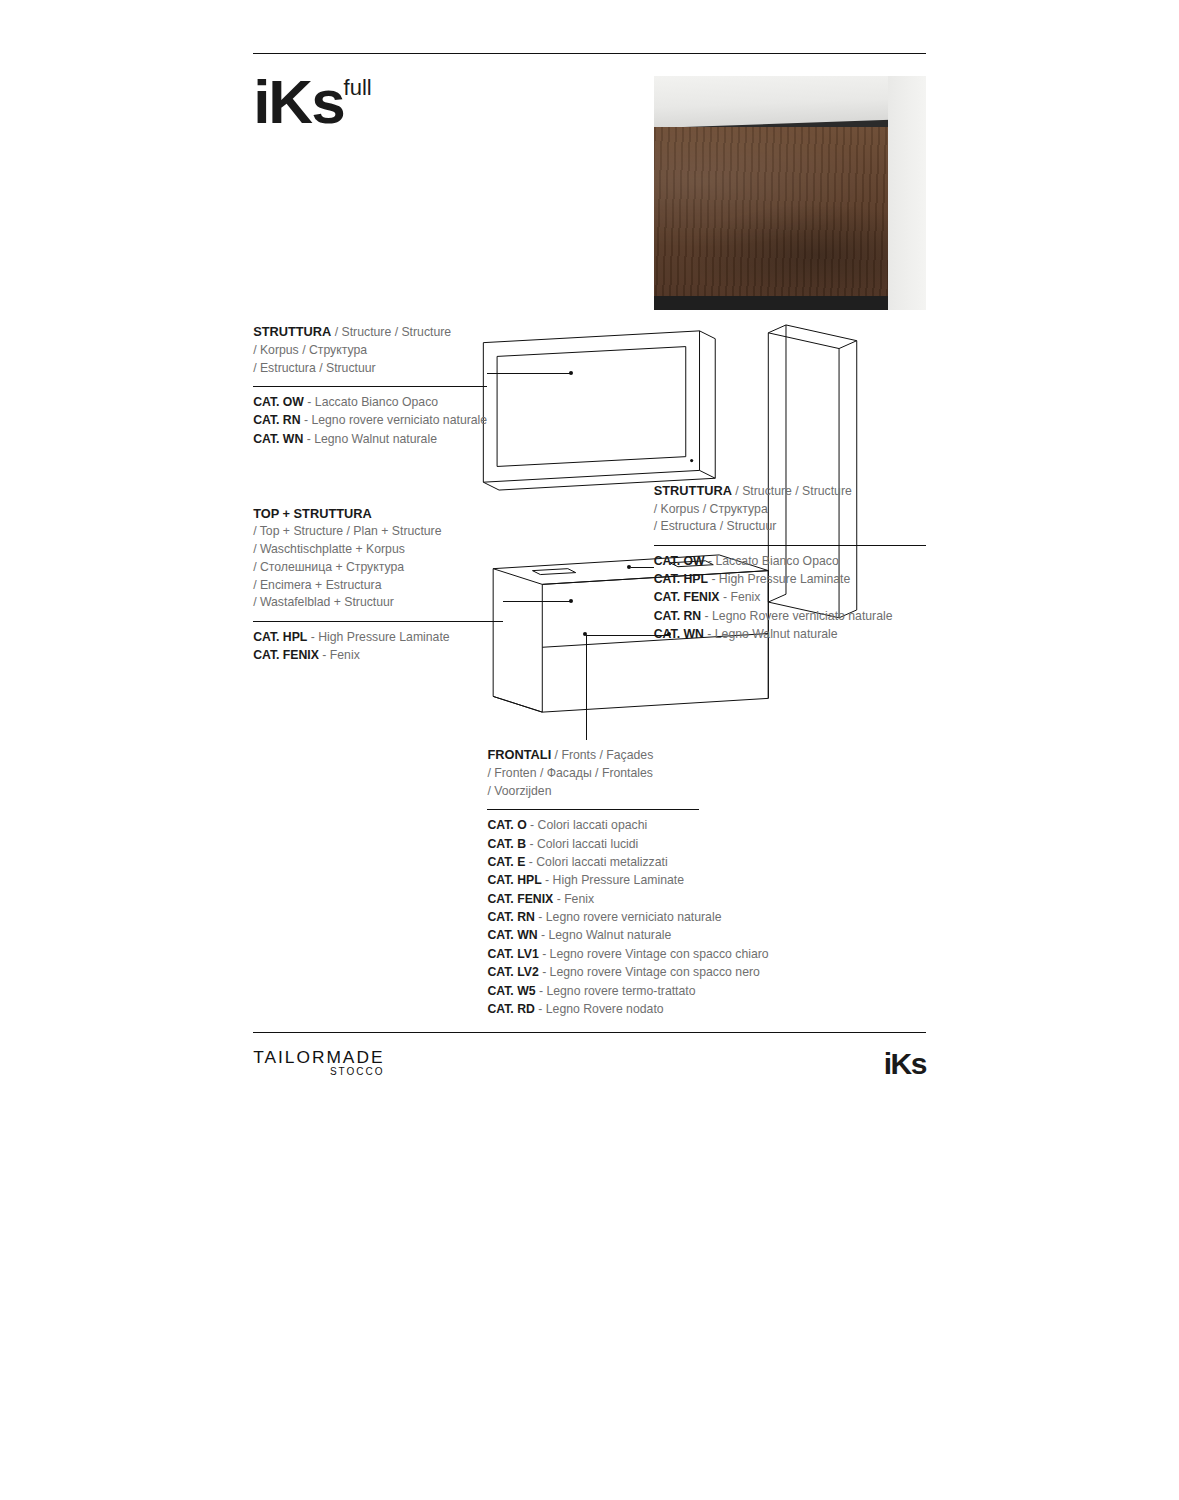iKs full
STRUTTURA / Structure / Structure
/ Korpus / Структура
/ Estructura / Structuur
CAT. OW - Laccato Bianco Opaco
CAT. RN - Legno rovere verniciato naturale
CAT. WN - Legno Walnut naturale
TOP + STRUTTURA
/ Top + Structure / Plan + Structure
/ Waschtischplatte + Korpus
/ Столешница + Структура
/ Encimera + Estructura
/ Wastafelblad + Structuur
CAT. HPL - High Pressure Laminate
CAT. FENIX - Fenix
STRUTTURA / Structure / Structure
/ Korpus / Структура
/ Estructura / Structuur
CAT. OW - Laccato Bianco Opaco
CAT. HPL - High Pressure Laminate
CAT. FENIX - Fenix
CAT. RN - Legno Rovere verniciato naturale
CAT. WN - Legno Walnut naturale
FRONTALI / Fronts / Façades
/ Fronten / Фасады / Frontales
/ Voorzijden
CAT. O - Colori laccati opachi
CAT. B - Colori laccati lucidi
CAT. E - Colori laccati metalizzati
CAT. HPL - High Pressure Laminate
CAT. FENIX - Fenix
CAT. RN - Legno rovere verniciato naturale
CAT. WN - Legno Walnut naturale
CAT. LV1 - Legno rovere Vintage con spacco chiaro
CAT. LV2 - Legno rovere Vintage con spacco nero
CAT. W5 - Legno rovere termo-trattato
CAT. RD - Legno Rovere nodato
TAILORMADESTOCCO
iKs